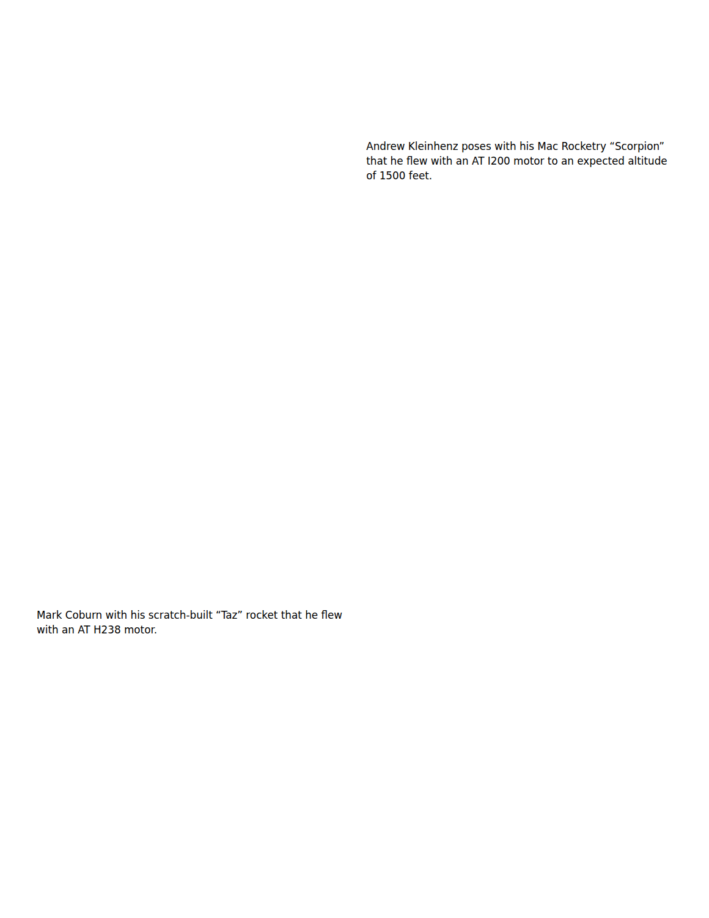Andrew Kleinhenz poses with his Mac Rocketry “Scorpion” that he flew with an AT I200 motor to an expected altitude of 1500 feet.
Mark Coburn with his scratch-built “Taz” rocket that he flew with an AT H238 motor.